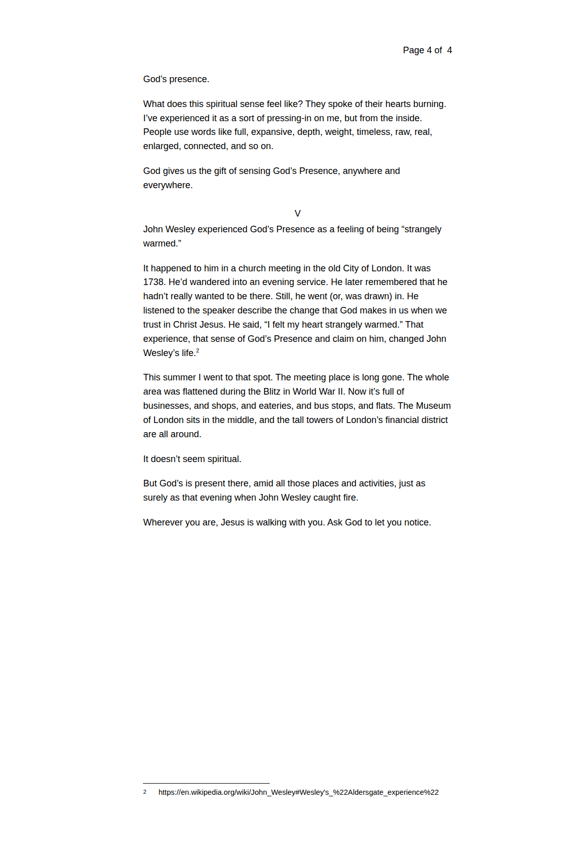Page 4 of 4
God’s presence.
What does this spiritual sense feel like? They spoke of their hearts burning. I’ve experienced it as a sort of pressing-in on me, but from the inside. People use words like full, expansive, depth, weight, timeless, raw, real, enlarged, connected, and so on.
God gives us the gift of sensing God’s Presence, anywhere and everywhere.
V
John Wesley experienced God’s Presence as a feeling of being “strangely warmed.”
It happened to him in a church meeting in the old City of London. It was 1738. He’d wandered into an evening service. He later remembered that he hadn’t really wanted to be there. Still, he went (or, was drawn) in. He listened to the speaker describe the change that God makes in us when we trust in Christ Jesus. He said, “I felt my heart strangely warmed.” That experience, that sense of God’s Presence and claim on him, changed John Wesley’s life.2
This summer I went to that spot. The meeting place is long gone. The whole area was flattened during the Blitz in World War II. Now it’s full of businesses, and shops, and eateries, and bus stops, and flats. The Museum of London sits in the middle, and the tall towers of London’s financial district are all around.
It doesn’t seem spiritual.
But God’s is present there, amid all those places and activities, just as surely as that evening when John Wesley caught fire.
Wherever you are, Jesus is walking with you. Ask God to let you notice.
2 https://en.wikipedia.org/wiki/John_Wesley#Wesley's_%22Aldersgate_experience%22